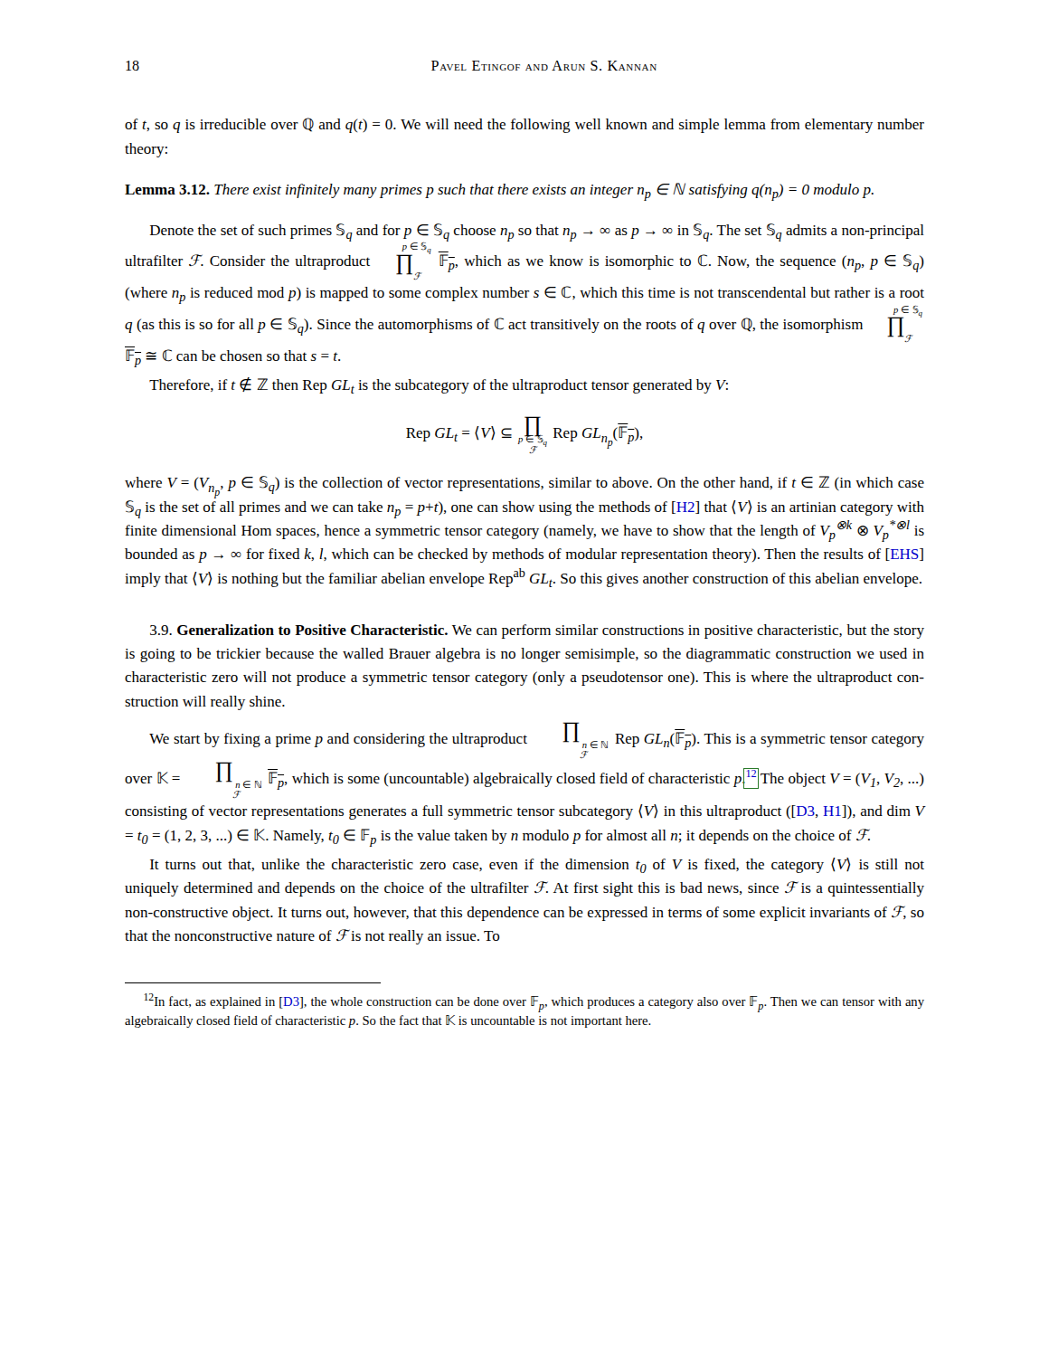18 Pavel Etingof and Arun S. Kannan
of t, so q is irreducible over ℚ and q(t) = 0. We will need the following well known and simple lemma from elementary number theory:
Lemma 3.12. There exist infinitely many primes p such that there exists an integer np ∈ ℕ satisfying q(np) = 0 modulo p.
Denote the set of such primes 𝕊q and for p ∈ 𝕊q choose np so that np → ∞ as p → ∞ in 𝕊q. The set 𝕊q admits a non-principal ultrafilter ℱ. Consider the ultraproduct p ∈ 𝕊q∏ℱ 𝔽p, which as we know is isomorphic to ℂ. Now, the sequence (np, p ∈ 𝕊q) (where np is reduced mod p) is mapped to some complex number s ∈ ℂ, which this time is not transcendental but rather is a root q (as this is so for all p ∈ 𝕊q). Since the automorphisms of ℂ act transitively on the roots of q over ℚ, the isomorphism p ∈ 𝕊q∏ℱ 𝔽p ≅ ℂ can be chosen so that s = t.
Therefore, if t ∉ ℤ then Rep GLt is the subcategory of the ultraproduct tensor generated by V:
Rep GLt = ⟨V⟩ ⊆ ∏p ∈ 𝕊q
ℱ Rep GLnp(𝔽p),
where V = (Vnp, p ∈ 𝕊q) is the collection of vector representations, similar to above. On the other hand, if t ∈ ℤ (in which case 𝕊q is the set of all primes and we can take np = p+t), one can show using the methods of [H2] that ⟨V⟩ is an artinian category with finite dimensional Hom spaces, hence a symmetric tensor category (namely, we have to show that the length of Vp⊗k ⊗ Vp*⊗l is bounded as p → ∞ for fixed k, l, which can be checked by methods of modular representation theory). Then the results of [EHS] imply that ⟨V⟩ is nothing but the familiar abelian envelope Repab GLt. So this gives another construction of this abelian envelope.
3.9. Generalization to Positive Characteristic. We can perform similar constructions in positive characteristic, but the story is going to be trickier because the walled Brauer algebra is no longer semisimple, so the diagrammatic construction we used in characteristic zero will not produce a symmetric tensor category (only a pseudotensor one). This is where the ultraproduct construction will really shine.
We start by fixing a prime p and considering the ultraproduct ∏n ∈ ℕ
ℱ Rep GLn(𝔽p). This is a symmetric tensor category over 𝕂 = ∏n ∈ ℕ
ℱ 𝔽p, which is some (uncountable) algebraically closed field of characteristic p.12 The object V = (V1, V2, ...) consisting of vector representations generates a full symmetric tensor subcategory ⟨V⟩ in this ultraproduct ([D3, H1]), and dim V = t0 = (1, 2, 3, ...) ∈ 𝕂. Namely, t0 ∈ 𝔽p is the value taken by n modulo p for almost all n; it depends on the choice of ℱ.
It turns out that, unlike the characteristic zero case, even if the dimension t0 of V is fixed, the category ⟨V⟩ is still not uniquely determined and depends on the choice of the ultrafilter ℱ. At first sight this is bad news, since ℱ is a quintessentially non-constructive object. It turns out, however, that this dependence can be expressed in terms of some explicit invariants of ℱ, so that the nonconstructive nature of ℱ is not really an issue. To
12 In fact, as explained in [D3], the whole construction can be done over 𝔽p, which produces a category also over 𝔽p. Then we can tensor with any algebraically closed field of characteristic p. So the fact that 𝕂 is uncountable is not important here.